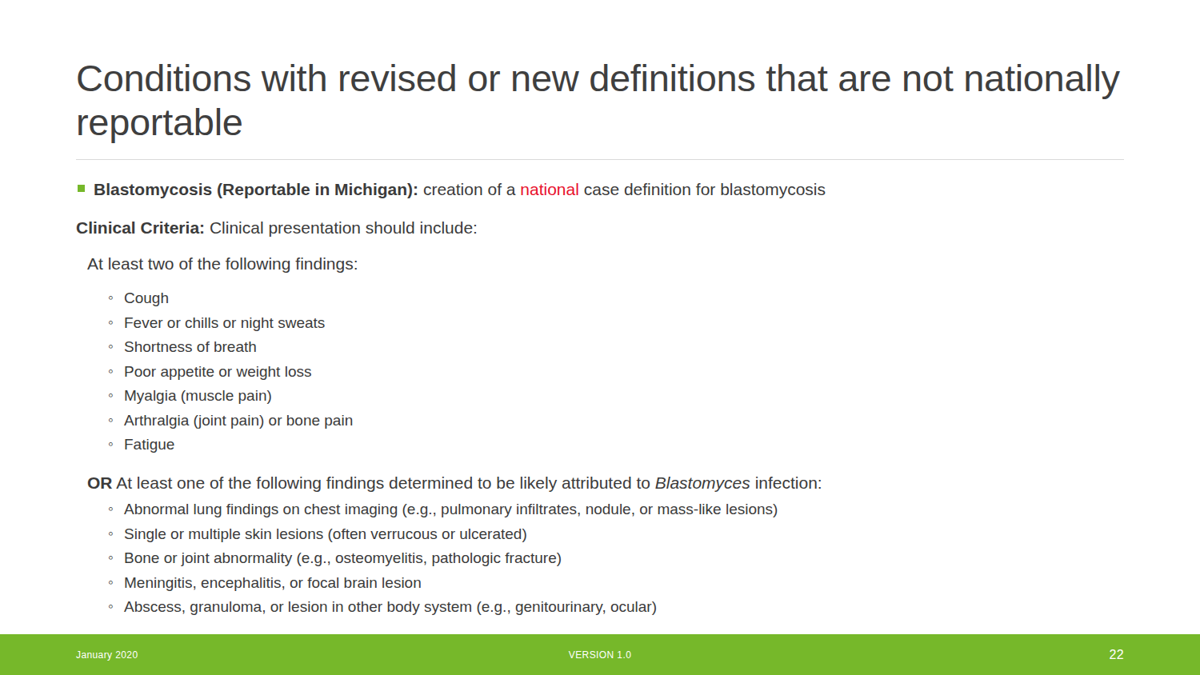Conditions with revised or new definitions that are not nationally reportable
Blastomycosis (Reportable in Michigan): creation of a national case definition for blastomycosis
Clinical Criteria: Clinical presentation should include:
At least two of the following findings:
Cough
Fever or chills or night sweats
Shortness of breath
Poor appetite or weight loss
Myalgia (muscle pain)
Arthralgia (joint pain) or bone pain
Fatigue
OR At least one of the following findings determined to be likely attributed to Blastomyces infection:
Abnormal lung findings on chest imaging (e.g., pulmonary infiltrates, nodule, or mass-like lesions)
Single or multiple skin lesions (often verrucous or ulcerated)
Bone or joint abnormality (e.g., osteomyelitis, pathologic fracture)
Meningitis, encephalitis, or focal brain lesion
Abscess, granuloma, or lesion in other body system (e.g., genitourinary, ocular)
January 2020 Version 1.0 22